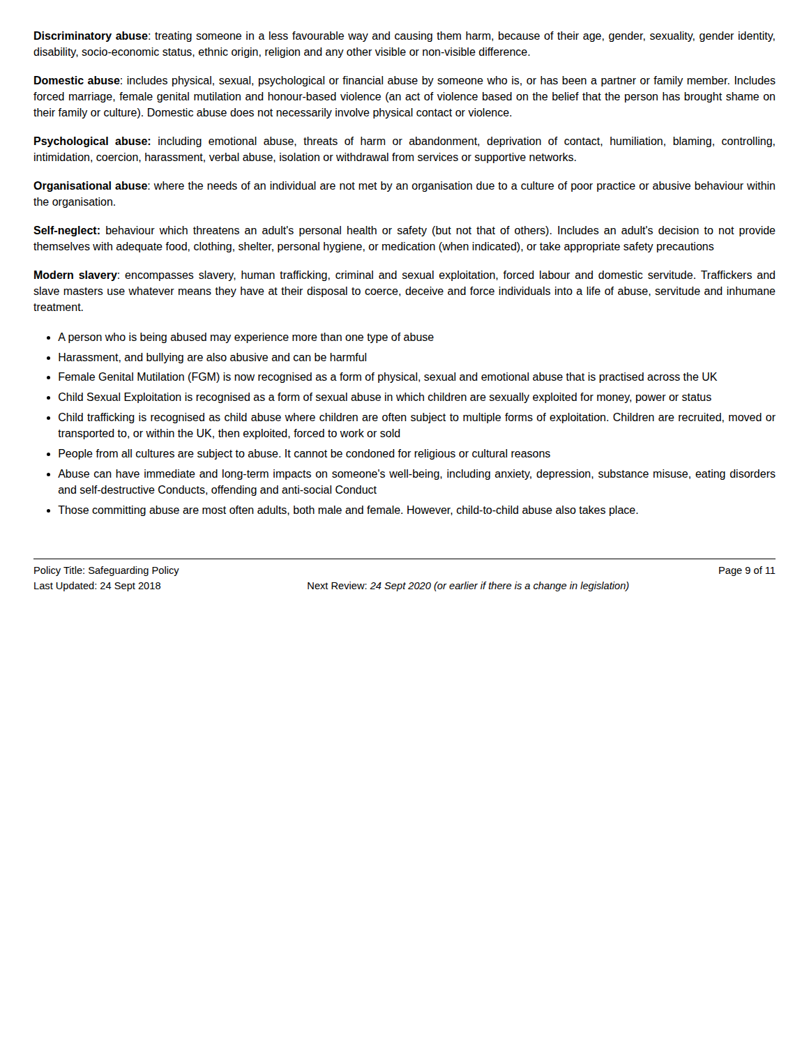Discriminatory abuse: treating someone in a less favourable way and causing them harm, because of their age, gender, sexuality, gender identity, disability, socio-economic status, ethnic origin, religion and any other visible or non-visible difference.
Domestic abuse: includes physical, sexual, psychological or financial abuse by someone who is, or has been a partner or family member. Includes forced marriage, female genital mutilation and honour-based violence (an act of violence based on the belief that the person has brought shame on their family or culture). Domestic abuse does not necessarily involve physical contact or violence.
Psychological abuse: including emotional abuse, threats of harm or abandonment, deprivation of contact, humiliation, blaming, controlling, intimidation, coercion, harassment, verbal abuse, isolation or withdrawal from services or supportive networks.
Organisational abuse: where the needs of an individual are not met by an organisation due to a culture of poor practice or abusive behaviour within the organisation.
Self-neglect: behaviour which threatens an adult's personal health or safety (but not that of others). Includes an adult's decision to not provide themselves with adequate food, clothing, shelter, personal hygiene, or medication (when indicated), or take appropriate safety precautions
Modern slavery: encompasses slavery, human trafficking, criminal and sexual exploitation, forced labour and domestic servitude. Traffickers and slave masters use whatever means they have at their disposal to coerce, deceive and force individuals into a life of abuse, servitude and inhumane treatment.
A person who is being abused may experience more than one type of abuse
Harassment, and bullying are also abusive and can be harmful
Female Genital Mutilation (FGM) is now recognised as a form of physical, sexual and emotional abuse that is practised across the UK
Child Sexual Exploitation is recognised as a form of sexual abuse in which children are sexually exploited for money, power or status
Child trafficking is recognised as child abuse where children are often subject to multiple forms of exploitation. Children are recruited, moved or transported to, or within the UK, then exploited, forced to work or sold
People from all cultures are subject to abuse. It cannot be condoned for religious or cultural reasons
Abuse can have immediate and long-term impacts on someone's well-being, including anxiety, depression, substance misuse, eating disorders and self-destructive Conducts, offending and anti-social Conduct
Those committing abuse are most often adults, both male and female. However, child-to-child abuse also takes place.
Policy Title: Safeguarding Policy Page 9 of 11
Last Updated: 24 Sept 2018 Next Review: 24 Sept 2020 (or earlier if there is a change in legislation)